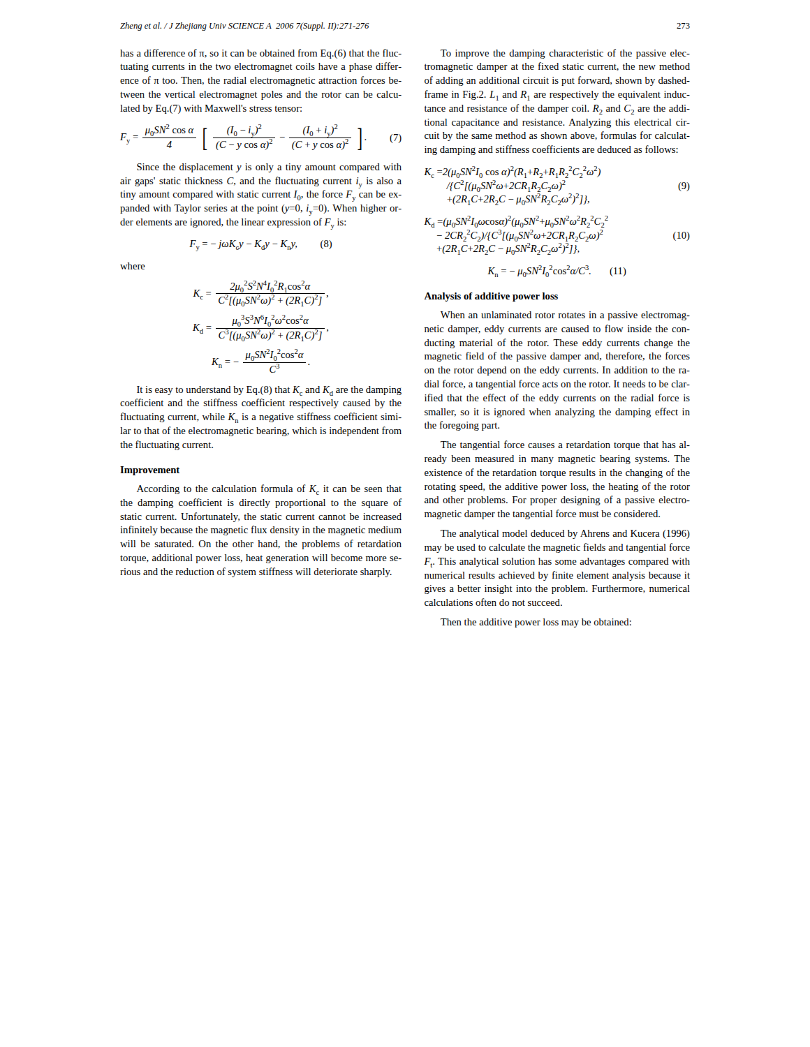Zheng et al. / J Zhejiang Univ SCIENCE A 2006 7(Suppl. II):271-276 273
has a difference of π, so it can be obtained from Eq.(6) that the fluctuating currents in the two electromagnet coils have a phase difference of π too. Then, the radial electromagnetic attraction forces between the vertical electromagnet poles and the rotor can be calculated by Eq.(7) with Maxwell's stress tensor:
Fy = μ0SN2 cos α 4 [
(I0 − iy)2(C − y cos α)2 − (I0 + iy)2(C + y cos α)2
]. (7)
Since the displacement y is only a tiny amount compared with air gaps' static thickness C, and the fluctuating current iy is also a tiny amount compared with static current I0, the force Fy can be expanded with Taylor series at the point (y=0, iy=0). When higher order elements are ignored, the linear expression of Fy is:
Fy = − jω Kcy − Kdy − Kny, (8)
where
Kc = 2μ02S2N4I02R1cos2α C2[(μ0SN2ω)2 + (2R1C)2] ,
Kd = μ03S3N6I02ω2cos2α C3[(μ0SN2ω)2 + (2R1C)2] ,
Kn = − μ0SN2I02cos2α C3 .
It is easy to understand by Eq.(8) that Kc and Kd are the damping coefficient and the stiffness coefficient respectively caused by the fluctuating current, while Kn is a negative stiffness coefficient similar to that of the electromagnetic bearing, which is independent from the fluctuating current.
Improvement
According to the calculation formula of Kc it can be seen that the damping coefficient is directly proportional to the square of static current. Unfortunately, the static current cannot be increased infinitely because the magnetic flux density in the magnetic medium will be saturated. On the other hand, the problems of retardation torque, additional power loss, heat generation will become more serious and the reduction of system stiffness will deteriorate sharply.
To improve the damping characteristic of the passive electromagnetic damper at the fixed static current, the new method of adding an additional circuit is put forward, shown by dashed-frame in Fig.2. L1 and R1 are respectively the equivalent inductance and resistance of the damper coil. R2 and C2 are the additional capacitance and resistance. Analyzing this electrical circuit by the same method as shown above, formulas for calculating damping and stiffness coefficients are deduced as follows:
Kc =2(μ0SN2I0 cos α)2(R1+R2+R1R22C22ω2)
/{C2[(μ0SN2ω+2CR1R2C2ω)2 (9)
+(2R1C+2R2C − μ0SN2R2C2ω2)2]},
Kd =(μ0SN2I0ωcosα)2(μ0SN2+μ0SN2ω2R22C22
− 2CR22C2)/{C3[(μ0SN2ω+2CR1R2C2ω)2 (10)
+(2R1C+2R2C − μ0SN2R2C2ω2)2]},
Kn = − μ0SN2I02cos2α/C3. (11)
Analysis of additive power loss
When an unlaminated rotor rotates in a passive electromagnetic damper, eddy currents are caused to flow inside the conducting material of the rotor. These eddy currents change the magnetic field of the passive damper and, therefore, the forces on the rotor depend on the eddy currents. In addition to the radial force, a tangential force acts on the rotor. It needs to be clarified that the effect of the eddy currents on the radial force is smaller, so it is ignored when analyzing the damping effect in the foregoing part.
The tangential force causes a retardation torque that has already been measured in many magnetic bearing systems. The existence of the retardation torque results in the changing of the rotating speed, the additive power loss, the heating of the rotor and other problems. For proper designing of a passive electromagnetic damper the tangential force must be considered.
The analytical model deduced by Ahrens and Kucera (1996) may be used to calculate the magnetic fields and tangential force Ft. This analytical solution has some advantages compared with numerical results achieved by finite element analysis because it gives a better insight into the problem. Furthermore, numerical calculations often do not succeed.
Then the additive power loss may be obtained: